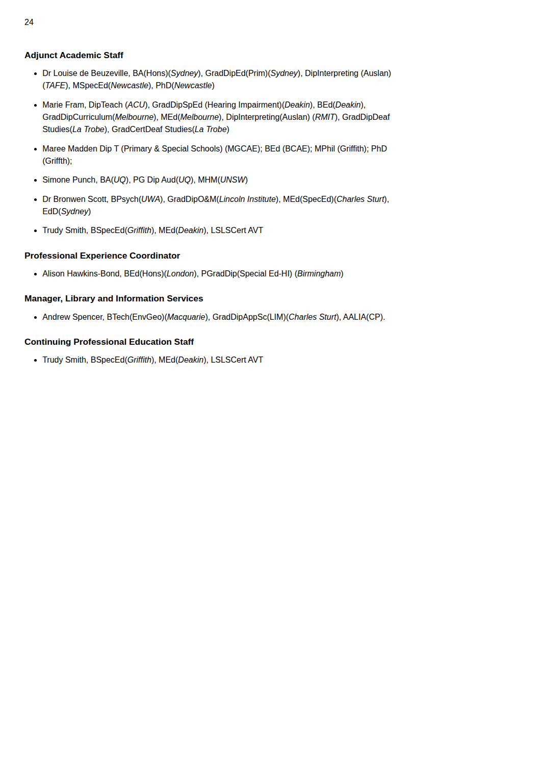24
Adjunct Academic Staff
Dr Louise de Beuzeville, BA(Hons)(Sydney), GradDipEd(Prim)(Sydney), DipInterpreting (Auslan) (TAFE), MSpecEd(Newcastle), PhD(Newcastle)
Marie Fram, DipTeach (ACU), GradDipSpEd (Hearing Impairment)(Deakin), BEd(Deakin), GradDipCurriculum(Melbourne), MEd(Melbourne), DipInterpreting(Auslan) (RMIT), GradDipDeaf Studies(La Trobe), GradCertDeaf Studies(La Trobe)
Maree Madden Dip T (Primary & Special Schools) (MGCAE); BEd (BCAE); MPhil (Griffith); PhD (Griffth);
Simone Punch, BA(UQ), PG Dip Aud(UQ), MHM(UNSW)
Dr Bronwen Scott, BPsych(UWA), GradDipO&M(Lincoln Institute), MEd(SpecEd)(Charles Sturt), EdD(Sydney)
Trudy Smith, BSpecEd(Griffith), MEd(Deakin), LSLSCert AVT
Professional Experience Coordinator
Alison Hawkins-Bond, BEd(Hons)(London), PGradDip(Special Ed-HI) (Birmingham)
Manager, Library and Information Services
Andrew Spencer, BTech(EnvGeo)(Macquarie), GradDipAppSc(LIM)(Charles Sturt), AALIA(CP).
Continuing Professional Education Staff
Trudy Smith, BSpecEd(Griffith), MEd(Deakin), LSLSCert AVT